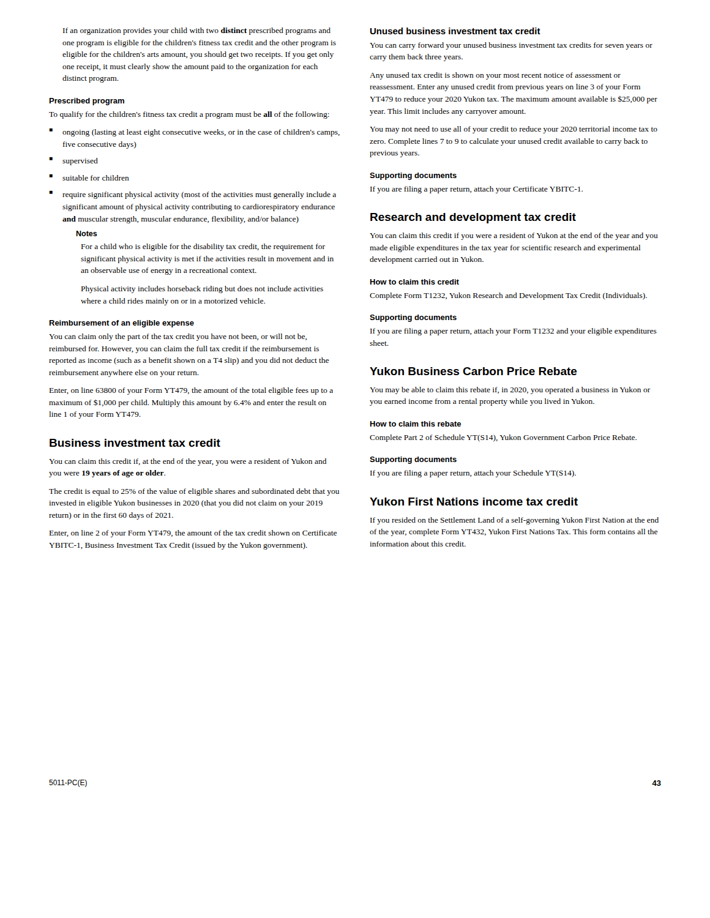If an organization provides your child with two distinct prescribed programs and one program is eligible for the children's fitness tax credit and the other program is eligible for the children's arts amount, you should get two receipts. If you get only one receipt, it must clearly show the amount paid to the organization for each distinct program.
Prescribed program
To qualify for the children's fitness tax credit a program must be all of the following:
ongoing (lasting at least eight consecutive weeks, or in the case of children's camps, five consecutive days)
supervised
suitable for children
require significant physical activity (most of the activities must generally include a significant amount of physical activity contributing to cardiorespiratory endurance and muscular strength, muscular endurance, flexibility, and/or balance)
Notes
For a child who is eligible for the disability tax credit, the requirement for significant physical activity is met if the activities result in movement and in an observable use of energy in a recreational context.
Physical activity includes horseback riding but does not include activities where a child rides mainly on or in a motorized vehicle.
Reimbursement of an eligible expense
You can claim only the part of the tax credit you have not been, or will not be, reimbursed for. However, you can claim the full tax credit if the reimbursement is reported as income (such as a benefit shown on a T4 slip) and you did not deduct the reimbursement anywhere else on your return.
Enter, on line 63800 of your Form YT479, the amount of the total eligible fees up to a maximum of $1,000 per child. Multiply this amount by 6.4% and enter the result on line 1 of your Form YT479.
Business investment tax credit
You can claim this credit if, at the end of the year, you were a resident of Yukon and you were 19 years of age or older.
The credit is equal to 25% of the value of eligible shares and subordinated debt that you invested in eligible Yukon businesses in 2020 (that you did not claim on your 2019 return) or in the first 60 days of 2021.
Enter, on line 2 of your Form YT479, the amount of the tax credit shown on Certificate YBITC-1, Business Investment Tax Credit (issued by the Yukon government).
Unused business investment tax credit
You can carry forward your unused business investment tax credits for seven years or carry them back three years.
Any unused tax credit is shown on your most recent notice of assessment or reassessment. Enter any unused credit from previous years on line 3 of your Form YT479 to reduce your 2020 Yukon tax. The maximum amount available is $25,000 per year. This limit includes any carryover amount.
You may not need to use all of your credit to reduce your 2020 territorial income tax to zero. Complete lines 7 to 9 to calculate your unused credit available to carry back to previous years.
Supporting documents
If you are filing a paper return, attach your Certificate YBITC-1.
Research and development tax credit
You can claim this credit if you were a resident of Yukon at the end of the year and you made eligible expenditures in the tax year for scientific research and experimental development carried out in Yukon.
How to claim this credit
Complete Form T1232, Yukon Research and Development Tax Credit (Individuals).
Supporting documents
If you are filing a paper return, attach your Form T1232 and your eligible expenditures sheet.
Yukon Business Carbon Price Rebate
You may be able to claim this rebate if, in 2020, you operated a business in Yukon or you earned income from a rental property while you lived in Yukon.
How to claim this rebate
Complete Part 2 of Schedule YT(S14), Yukon Government Carbon Price Rebate.
Supporting documents
If you are filing a paper return, attach your Schedule YT(S14).
Yukon First Nations income tax credit
If you resided on the Settlement Land of a self-governing Yukon First Nation at the end of the year, complete Form YT432, Yukon First Nations Tax. This form contains all the information about this credit.
5011-PC(E)
43